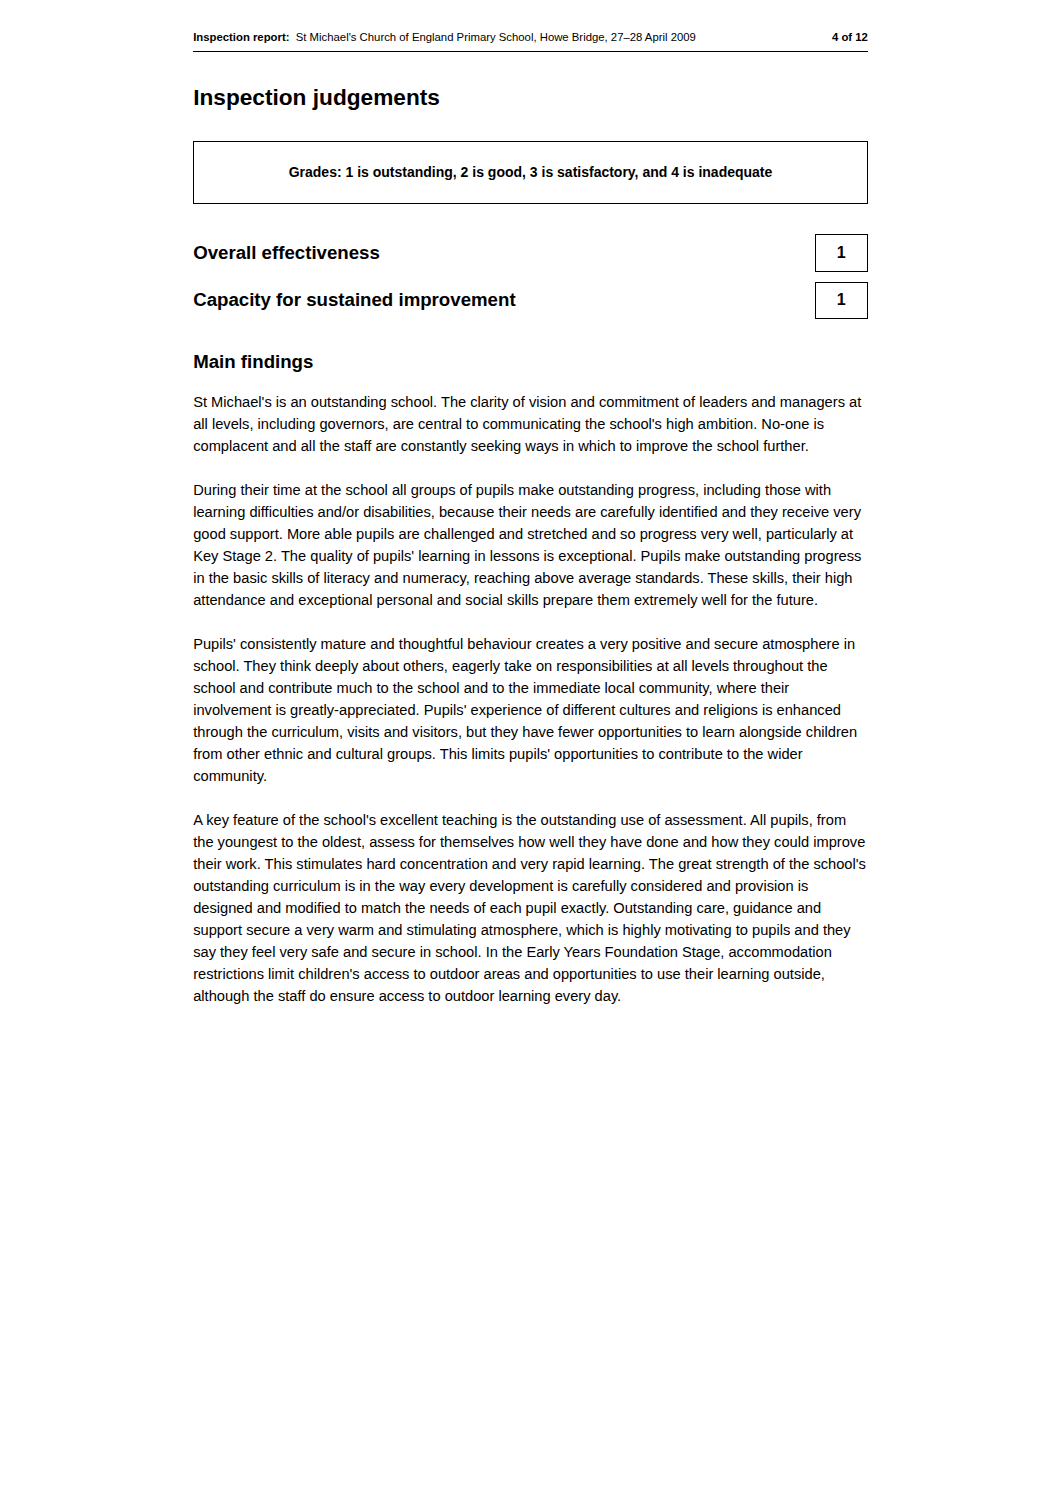Inspection report: St Michael's Church of England Primary School, Howe Bridge, 27–28 April 2009 4 of 12
Inspection judgements
Grades: 1 is outstanding, 2 is good, 3 is satisfactory, and 4 is inadequate
| Overall effectiveness | 1 |
| Capacity for sustained improvement | 1 |
Main findings
St Michael's is an outstanding school. The clarity of vision and commitment of leaders and managers at all levels, including governors, are central to communicating the school's high ambition. No-one is complacent and all the staff are constantly seeking ways in which to improve the school further.
During their time at the school all groups of pupils make outstanding progress, including those with learning difficulties and/or disabilities, because their needs are carefully identified and they receive very good support. More able pupils are challenged and stretched and so progress very well, particularly at Key Stage 2. The quality of pupils' learning in lessons is exceptional. Pupils make outstanding progress in the basic skills of literacy and numeracy, reaching above average standards. These skills, their high attendance and exceptional personal and social skills prepare them extremely well for the future.
Pupils' consistently mature and thoughtful behaviour creates a very positive and secure atmosphere in school. They think deeply about others, eagerly take on responsibilities at all levels throughout the school and contribute much to the school and to the immediate local community, where their involvement is greatly-appreciated. Pupils' experience of different cultures and religions is enhanced through the curriculum, visits and visitors, but they have fewer opportunities to learn alongside children from other ethnic and cultural groups. This limits pupils' opportunities to contribute to the wider community.
A key feature of the school's excellent teaching is the outstanding use of assessment. All pupils, from the youngest to the oldest, assess for themselves how well they have done and how they could improve their work. This stimulates hard concentration and very rapid learning. The great strength of the school's outstanding curriculum is in the way every development is carefully considered and provision is designed and modified to match the needs of each pupil exactly. Outstanding care, guidance and support secure a very warm and stimulating atmosphere, which is highly motivating to pupils and they say they feel very safe and secure in school. In the Early Years Foundation Stage, accommodation restrictions limit children's access to outdoor areas and opportunities to use their learning outside, although the staff do ensure access to outdoor learning every day.